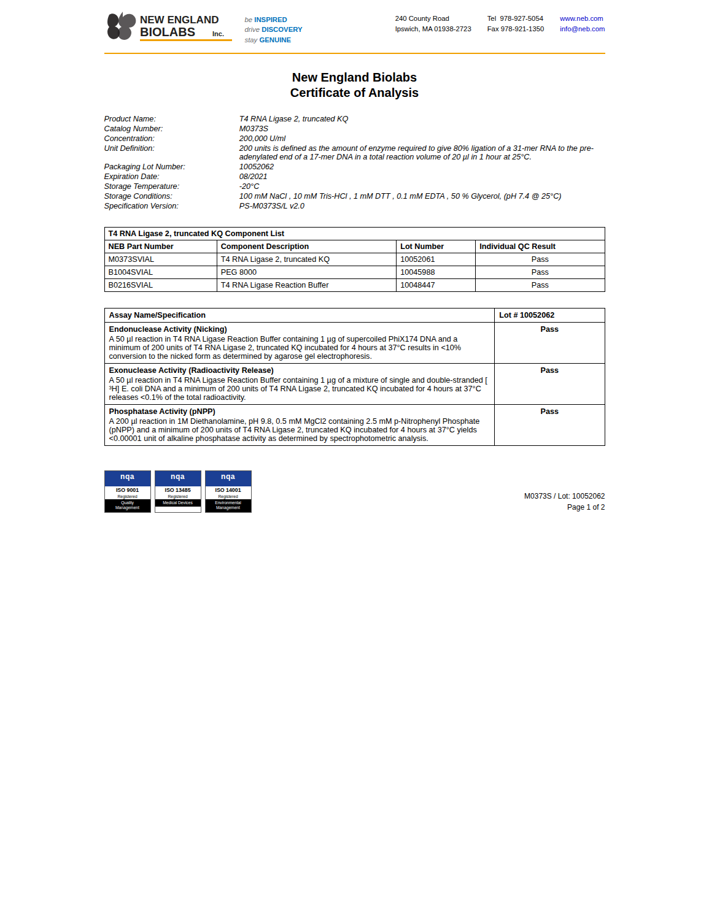NEW ENGLAND BIOLABS Inc.
be INSPIRED
drive DISCOVERY
stay GENUINE
240 County Road
Ipswich, MA 01938-2723
Tel 978-927-5054
Fax 978-921-1350
www.neb.com
info@neb.com
New England Biolabs Certificate of Analysis
| Product Name: | T4 RNA Ligase 2, truncated KQ |
| Catalog Number: | M0373S |
| Concentration: | 200,000 U/ml |
| Unit Definition: | 200 units is defined as the amount of enzyme required to give 80% ligation of a 31-mer RNA to the pre-adenylated end of a 17-mer DNA in a total reaction volume of 20 µl in 1 hour at 25°C. |
| Packaging Lot Number: | 10052062 |
| Expiration Date: | 08/2021 |
| Storage Temperature: | -20°C |
| Storage Conditions: | 100 mM NaCl , 10 mM Tris-HCl , 1 mM DTT , 0.1 mM EDTA , 50 % Glycerol, (pH 7.4 @ 25°C) |
| Specification Version: | PS-M0373S/L v2.0 |
| T4 RNA Ligase 2, truncated KQ Component List |
| --- |
| NEB Part Number | Component Description | Lot Number | Individual QC Result |
| M0373SVIAL | T4 RNA Ligase 2, truncated KQ | 10052061 | Pass |
| B1004SVIAL | PEG 8000 | 10045988 | Pass |
| B0216SVIAL | T4 RNA Ligase Reaction Buffer | 10048447 | Pass |
| Assay Name/Specification | Lot # 10052062 |
| --- | --- |
| Endonuclease Activity (Nicking) A 50 µl reaction in T4 RNA Ligase Reaction Buffer containing 1 µg of supercoiled PhiX174 DNA and a minimum of 200 units of T4 RNA Ligase 2, truncated KQ incubated for 4 hours at 37°C results in <10% conversion to the nicked form as determined by agarose gel electrophoresis. | Pass |
| Exonuclease Activity (Radioactivity Release) A 50 µl reaction in T4 RNA Ligase Reaction Buffer containing 1 µg of a mixture of single and double-stranded [ ³H] E. coli DNA and a minimum of 200 units of T4 RNA Ligase 2, truncated KQ incubated for 4 hours at 37°C releases <0.1% of the total radioactivity. | Pass |
| Phosphatase Activity (pNPP) A 200 µl reaction in 1M Diethanolamine, pH 9.8, 0.5 mM MgCl2 containing 2.5 mM p-Nitrophenyl Phosphate (pNPP) and a minimum of 200 units of T4 RNA Ligase 2, truncated KQ incubated for 4 hours at 37°C yields <0.00001 unit of alkaline phosphatase activity as determined by spectrophotometric analysis. | Pass |
nqa
ISO 9001
Registered
Quality
Management
nqa
ISO 13485
Registered
Medical Devices
nqa
ISO 14001
Registered
Environmental
Management
M0373S / Lot: 10052062
Page 1 of 2